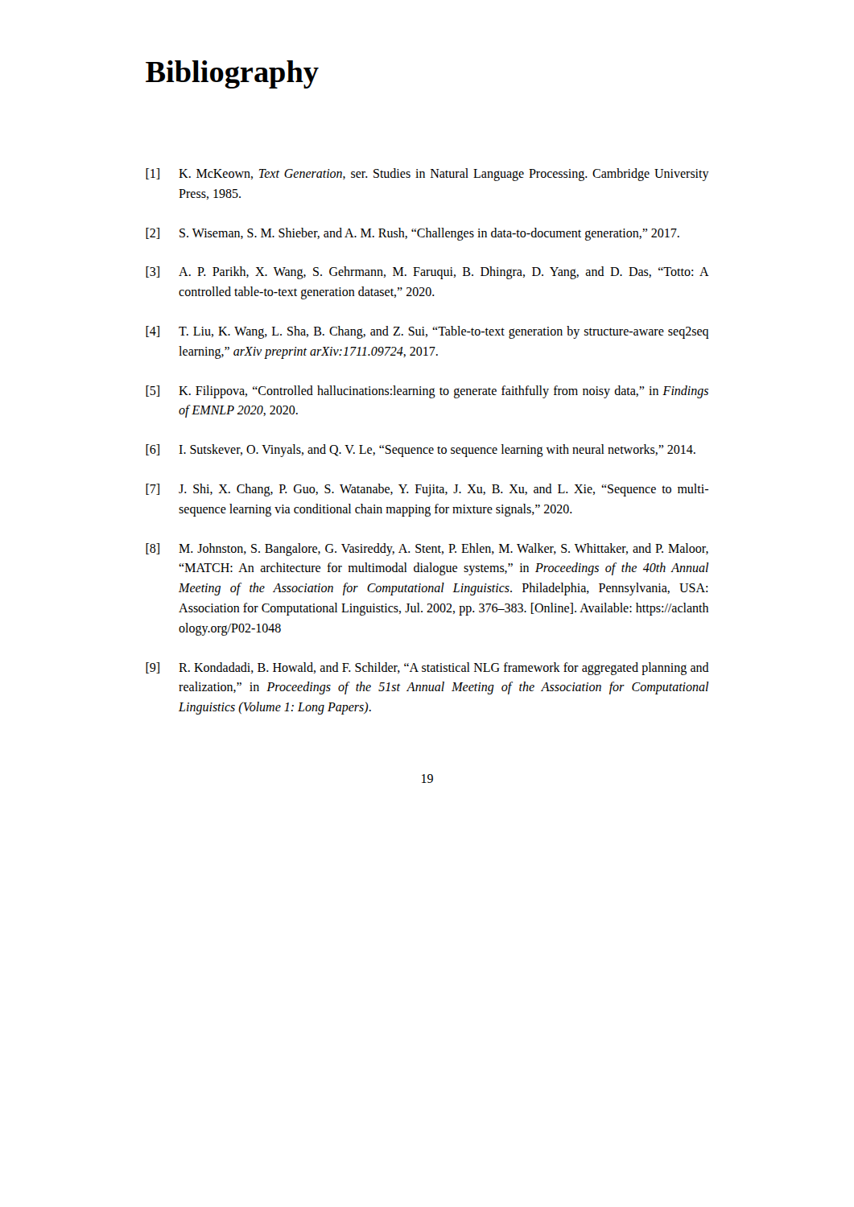Bibliography
K. McKeown, Text Generation, ser. Studies in Natural Language Processing. Cambridge University Press, 1985.
S. Wiseman, S. M. Shieber, and A. M. Rush, “Challenges in data-to-document generation,” 2017.
A. P. Parikh, X. Wang, S. Gehrmann, M. Faruqui, B. Dhingra, D. Yang, and D. Das, “Totto: A controlled table-to-text generation dataset,” 2020.
T. Liu, K. Wang, L. Sha, B. Chang, and Z. Sui, “Table-to-text generation by structure-aware seq2seq learning,” arXiv preprint arXiv:1711.09724, 2017.
K. Filippova, “Controlled hallucinations:learning to generate faithfully from noisy data,” in Findings of EMNLP 2020, 2020.
I. Sutskever, O. Vinyals, and Q. V. Le, “Sequence to sequence learning with neural networks,” 2014.
J. Shi, X. Chang, P. Guo, S. Watanabe, Y. Fujita, J. Xu, B. Xu, and L. Xie, “Sequence to multi-sequence learning via conditional chain mapping for mixture signals,” 2020.
M. Johnston, S. Bangalore, G. Vasireddy, A. Stent, P. Ehlen, M. Walker, S. Whittaker, and P. Maloor, “MATCH: An architecture for multimodal dialogue systems,” in Proceedings of the 40th Annual Meeting of the Association for Computational Linguistics. Philadelphia, Pennsylvania, USA: Association for Computational Linguistics, Jul. 2002, pp. 376–383. [Online]. Available: https://aclanthology.org/P02-1048
R. Kondadadi, B. Howald, and F. Schilder, “A statistical NLG framework for aggregated planning and realization,” in Proceedings of the 51st Annual Meeting of the Association for Computational Linguistics (Volume 1: Long Papers).
19